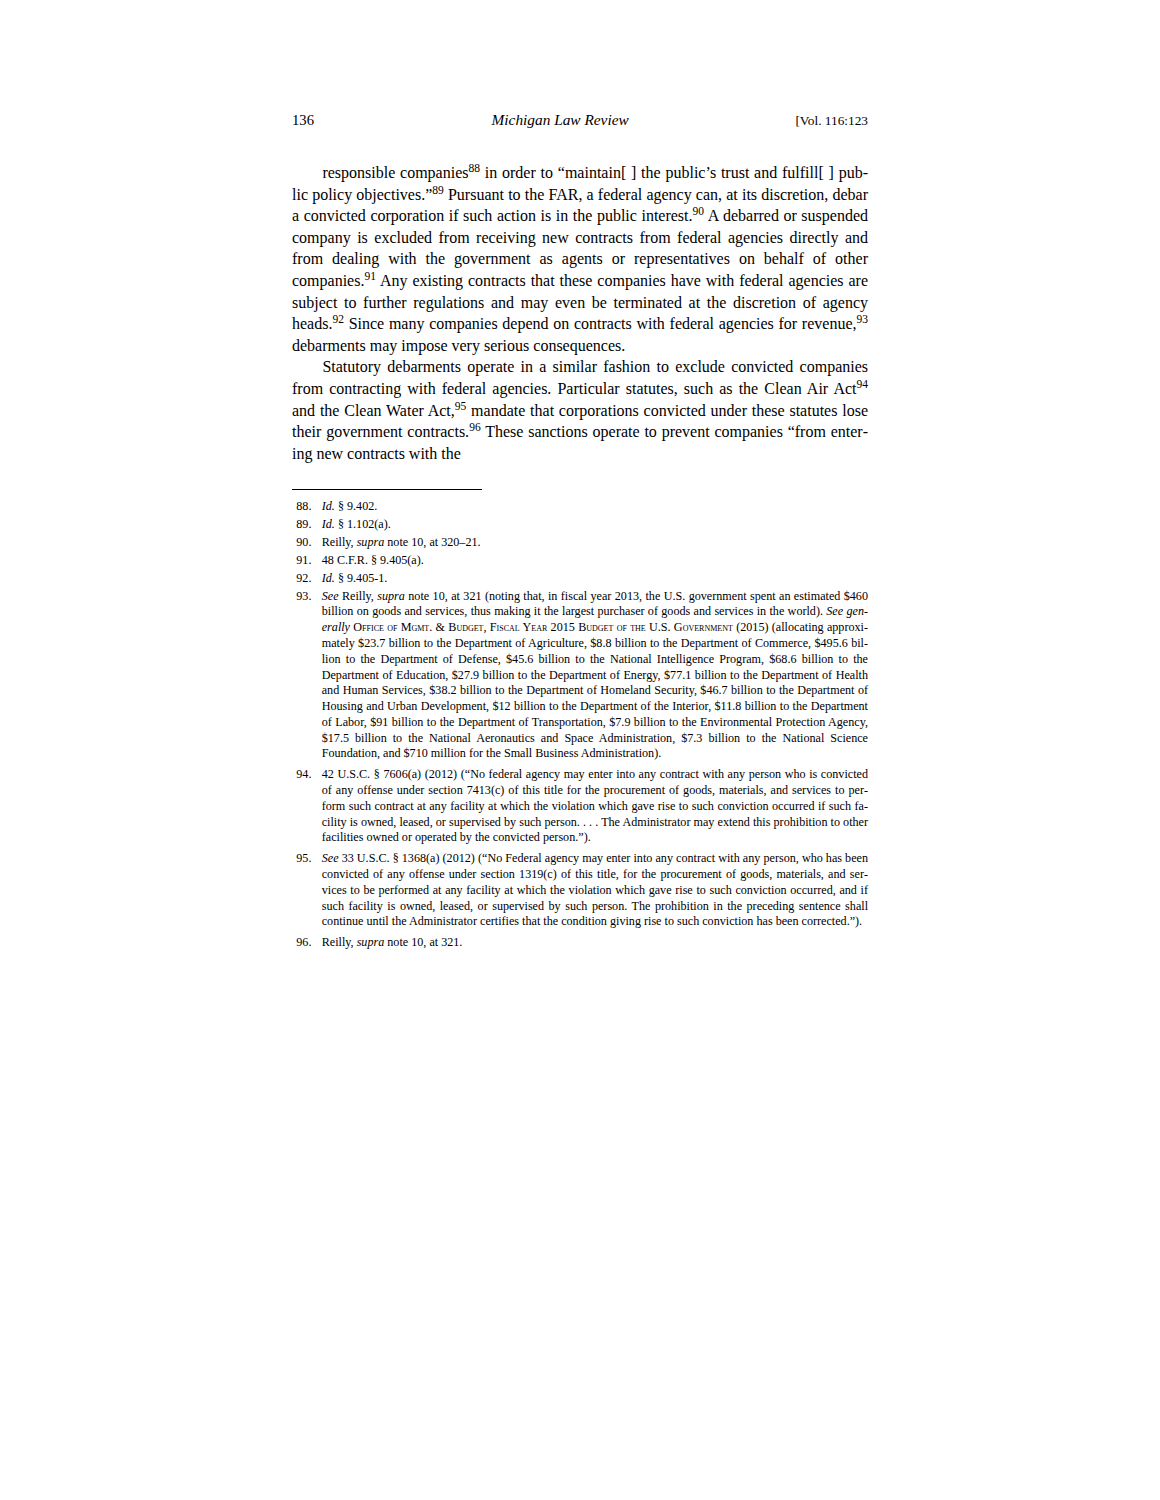136
Michigan Law Review
[Vol. 116:123
responsible companies88 in order to “maintain[ ] the public’s trust and fulfill[ ] public policy objectives.”89 Pursuant to the FAR, a federal agency can, at its discretion, debar a convicted corporation if such action is in the public interest.90 A debarred or suspended company is excluded from receiving new contracts from federal agencies directly and from dealing with the government as agents or representatives on behalf of other companies.91 Any existing contracts that these companies have with federal agencies are subject to further regulations and may even be terminated at the discretion of agency heads.92 Since many companies depend on contracts with federal agencies for revenue,93 debarments may impose very serious consequences.
Statutory debarments operate in a similar fashion to exclude convicted companies from contracting with federal agencies. Particular statutes, such as the Clean Air Act94 and the Clean Water Act,95 mandate that corporations convicted under these statutes lose their government contracts.96 These sanctions operate to prevent companies “from entering new contracts with the
88.
Id. § 9.402.
89.
Id. § 1.102(a).
90.
Reilly, supra note 10, at 320–21.
91.
48 C.F.R. § 9.405(a).
92.
Id. § 9.405-1.
93.
See Reilly, supra note 10, at 321 (noting that, in fiscal year 2013, the U.S. government spent an estimated $460 billion on goods and services, thus making it the largest purchaser of goods and services in the world). See generally Office of Mgmt. & Budget, Fiscal Year 2015 Budget of the U.S. Government (2015) (allocating approximately $23.7 billion to the Department of Agriculture, $8.8 billion to the Department of Commerce, $495.6 billion to the Department of Defense, $45.6 billion to the National Intelligence Program, $68.6 billion to the Department of Education, $27.9 billion to the Department of Energy, $77.1 billion to the Department of Health and Human Services, $38.2 billion to the Department of Homeland Security, $46.7 billion to the Department of Housing and Urban Development, $12 billion to the Department of the Interior, $11.8 billion to the Department of Labor, $91 billion to the Department of Transportation, $7.9 billion to the Environmental Protection Agency, $17.5 billion to the National Aeronautics and Space Administration, $7.3 billion to the National Science Foundation, and $710 million for the Small Business Administration).
94.
42 U.S.C. § 7606(a) (2012) (“No federal agency may enter into any contract with any person who is convicted of any offense under section 7413(c) of this title for the procurement of goods, materials, and services to perform such contract at any facility at which the violation which gave rise to such conviction occurred if such facility is owned, leased, or supervised by such person. . . . The Administrator may extend this prohibition to other facilities owned or operated by the convicted person.”).
95.
See 33 U.S.C. § 1368(a) (2012) (“No Federal agency may enter into any contract with any person, who has been convicted of any offense under section 1319(c) of this title, for the procurement of goods, materials, and services to be performed at any facility at which the violation which gave rise to such conviction occurred, and if such facility is owned, leased, or supervised by such person. The prohibition in the preceding sentence shall continue until the Administrator certifies that the condition giving rise to such conviction has been corrected.”).
96.
Reilly, supra note 10, at 321.